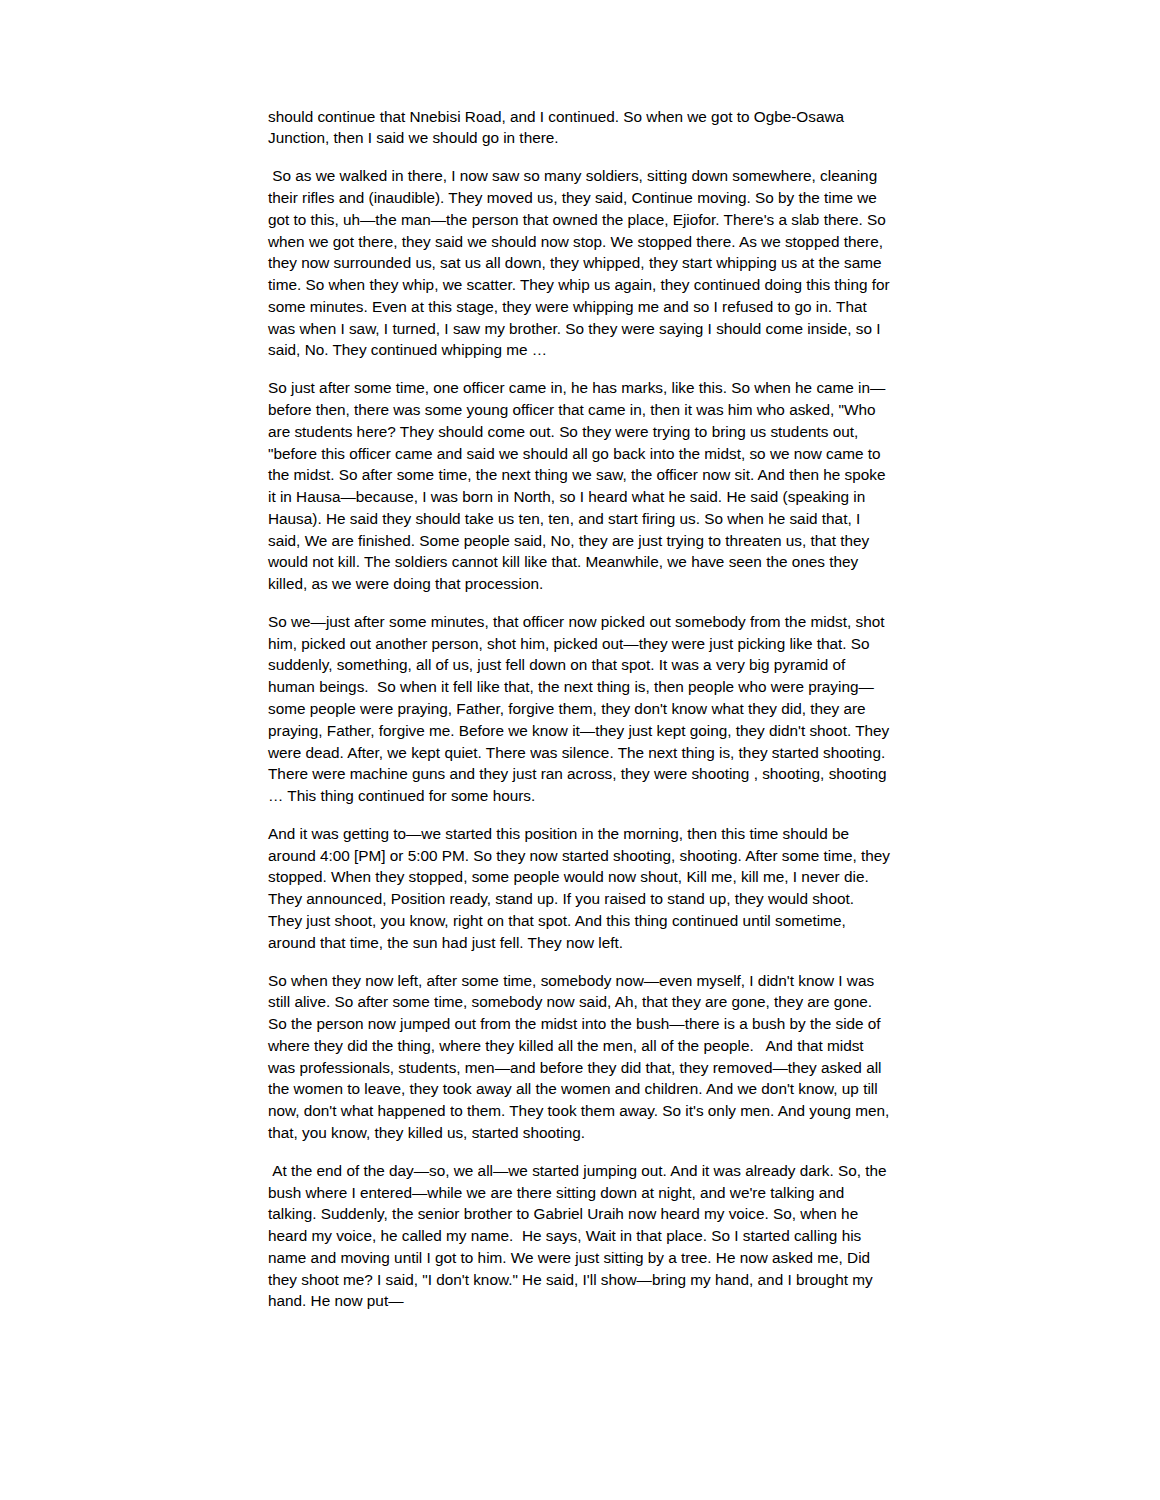should continue that Nnebisi Road, and I continued. So when we got to Ogbe-Osawa Junction, then I said we should go in there.
So as we walked in there, I now saw so many soldiers, sitting down somewhere, cleaning their rifles and (inaudible). They moved us, they said, Continue moving. So by the time we got to this, uh—the man—the person that owned the place, Ejiofor. There's a slab there. So when we got there, they said we should now stop. We stopped there. As we stopped there, they now surrounded us, sat us all down, they whipped, they start whipping us at the same time. So when they whip, we scatter. They whip us again, they continued doing this thing for some minutes. Even at this stage, they were whipping me and so I refused to go in. That was when I saw, I turned, I saw my brother. So they were saying I should come inside, so I said, No. They continued whipping me …
So just after some time, one officer came in, he has marks, like this. So when he came in—before then, there was some young officer that came in, then it was him who asked, "Who are students here? They should come out. So they were trying to bring us students out, "before this officer came and said we should all go back into the midst, so we now came to the midst. So after some time, the next thing we saw, the officer now sit. And then he spoke it in Hausa—because, I was born in North, so I heard what he said. He said (speaking in Hausa). He said they should take us ten, ten, and start firing us. So when he said that, I said, We are finished. Some people said, No, they are just trying to threaten us, that they would not kill. The soldiers cannot kill like that. Meanwhile, we have seen the ones they killed, as we were doing that procession.
So we—just after some minutes, that officer now picked out somebody from the midst, shot him, picked out another person, shot him, picked out—they were just picking like that. So suddenly, something, all of us, just fell down on that spot. It was a very big pyramid of human beings. So when it fell like that, the next thing is, then people who were praying—some people were praying, Father, forgive them, they don't know what they did, they are praying, Father, forgive me. Before we know it—they just kept going, they didn't shoot. They were dead. After, we kept quiet. There was silence. The next thing is, they started shooting. There were machine guns and they just ran across, they were shooting , shooting, shooting … This thing continued for some hours.
And it was getting to—we started this position in the morning, then this time should be around 4:00 [PM] or 5:00 PM. So they now started shooting, shooting. After some time, they stopped. When they stopped, some people would now shout, Kill me, kill me, I never die. They announced, Position ready, stand up. If you raised to stand up, they would shoot. They just shoot, you know, right on that spot. And this thing continued until sometime, around that time, the sun had just fell. They now left.
So when they now left, after some time, somebody now—even myself, I didn't know I was still alive. So after some time, somebody now said, Ah, that they are gone, they are gone. So the person now jumped out from the midst into the bush—there is a bush by the side of where they did the thing, where they killed all the men, all of the people. And that midst was professionals, students, men—and before they did that, they removed—they asked all the women to leave, they took away all the women and children. And we don't know, up till now, don't what happened to them. They took them away. So it's only men. And young men, that, you know, they killed us, started shooting.
At the end of the day—so, we all—we started jumping out. And it was already dark. So, the bush where I entered—while we are there sitting down at night, and we're talking and talking. Suddenly, the senior brother to Gabriel Uraih now heard my voice. So, when he heard my voice, he called my name. He says, Wait in that place. So I started calling his name and moving until I got to him. We were just sitting by a tree. He now asked me, Did they shoot me? I said, "I don't know." He said, I'll show—bring my hand, and I brought my hand. He now put—